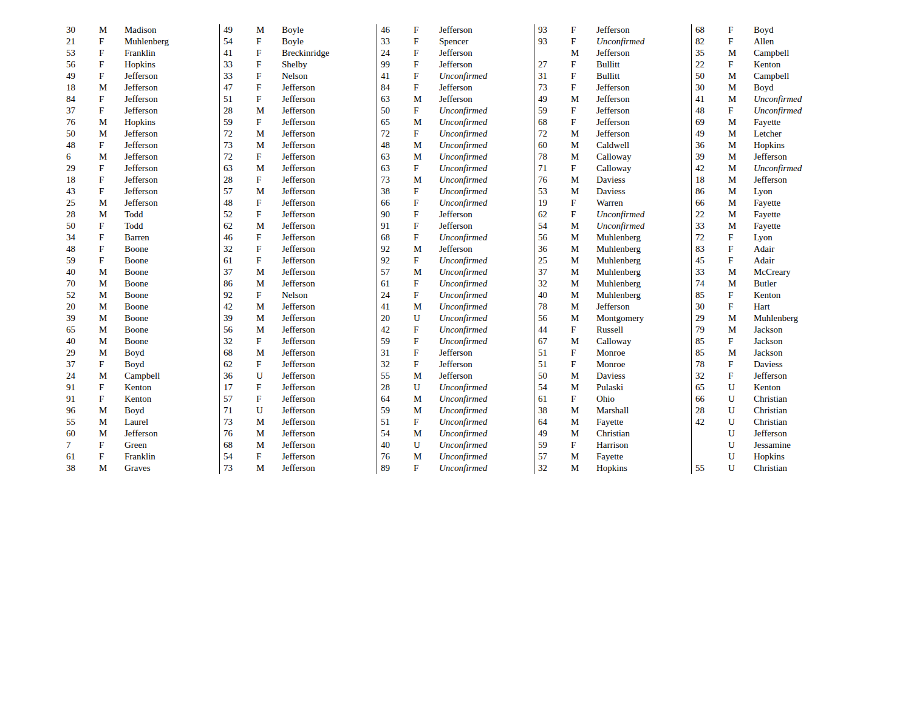| 30 | M | Madison | 49 | M | Boyle | 46 | F | Jefferson | 93 | F | Jefferson | 68 | F | Boyd |
| 21 | F | Muhlenberg | 54 | F | Boyle | 33 | F | Spencer | 93 | F | Unconfirmed | 82 | F | Allen |
| 53 | F | Franklin | 41 | F | Breckinridge | 24 | F | Jefferson | | M | Jefferson | 35 | M | Campbell |
| 56 | F | Hopkins | 33 | F | Shelby | 99 | F | Jefferson | 27 | F | Bullitt | 22 | F | Kenton |
| 49 | F | Jefferson | 33 | F | Nelson | 41 | F | Unconfirmed | 31 | F | Bullitt | 50 | M | Campbell |
| 18 | M | Jefferson | 47 | F | Jefferson | 84 | F | Jefferson | 73 | F | Jefferson | 30 | M | Boyd |
| 84 | F | Jefferson | 51 | F | Jefferson | 63 | M | Jefferson | 49 | M | Jefferson | 41 | M | Unconfirmed |
| 37 | F | Jefferson | 28 | M | Jefferson | 50 | F | Unconfirmed | 59 | F | Jefferson | 48 | F | Unconfirmed |
| 76 | M | Hopkins | 59 | F | Jefferson | 65 | M | Unconfirmed | 68 | F | Jefferson | 69 | M | Fayette |
| 50 | M | Jefferson | 72 | M | Jefferson | 72 | F | Unconfirmed | 72 | M | Jefferson | 49 | M | Letcher |
| 48 | F | Jefferson | 73 | M | Jefferson | 48 | M | Unconfirmed | 60 | M | Caldwell | 36 | M | Hopkins |
| 6 | M | Jefferson | 72 | F | Jefferson | 63 | M | Unconfirmed | 78 | M | Calloway | 39 | M | Jefferson |
| 29 | F | Jefferson | 63 | M | Jefferson | 63 | F | Unconfirmed | 71 | F | Calloway | 42 | M | Unconfirmed |
| 18 | F | Jefferson | 28 | F | Jefferson | 73 | M | Unconfirmed | 76 | M | Daviess | 18 | M | Jefferson |
| 43 | F | Jefferson | 57 | M | Jefferson | 38 | F | Unconfirmed | 53 | M | Daviess | 86 | M | Lyon |
| 25 | M | Jefferson | 48 | F | Jefferson | 66 | F | Unconfirmed | 19 | F | Warren | 66 | M | Fayette |
| 28 | M | Todd | 52 | F | Jefferson | 90 | F | Jefferson | 62 | F | Unconfirmed | 22 | M | Fayette |
| 50 | F | Todd | 62 | M | Jefferson | 91 | F | Jefferson | 54 | M | Unconfirmed | 33 | M | Fayette |
| 34 | F | Barren | 46 | F | Jefferson | 68 | F | Unconfirmed | 56 | M | Muhlenberg | 72 | F | Lyon |
| 48 | F | Boone | 32 | F | Jefferson | 92 | M | Jefferson | 36 | M | Muhlenberg | 83 | F | Adair |
| 59 | F | Boone | 61 | F | Jefferson | 92 | F | Unconfirmed | 25 | M | Muhlenberg | 45 | F | Adair |
| 40 | M | Boone | 37 | M | Jefferson | 57 | M | Unconfirmed | 37 | M | Muhlenberg | 33 | M | McCreary |
| 70 | M | Boone | 86 | M | Jefferson | 61 | F | Unconfirmed | 32 | M | Muhlenberg | 74 | M | Butler |
| 52 | M | Boone | 92 | F | Nelson | 24 | F | Unconfirmed | 40 | M | Muhlenberg | 85 | F | Kenton |
| 20 | M | Boone | 42 | M | Jefferson | 41 | M | Unconfirmed | 78 | M | Jefferson | 30 | F | Hart |
| 39 | M | Boone | 39 | M | Jefferson | 20 | U | Unconfirmed | 56 | M | Montgomery | 29 | M | Muhlenberg |
| 65 | M | Boone | 56 | M | Jefferson | 42 | F | Unconfirmed | 44 | F | Russell | 79 | M | Jackson |
| 40 | M | Boone | 32 | F | Jefferson | 59 | F | Unconfirmed | 67 | M | Calloway | 85 | F | Jackson |
| 29 | M | Boyd | 68 | M | Jefferson | 31 | F | Jefferson | 51 | F | Monroe | 85 | M | Jackson |
| 37 | F | Boyd | 62 | F | Jefferson | 32 | F | Jefferson | 51 | F | Monroe | 78 | F | Daviess |
| 24 | M | Campbell | 36 | U | Jefferson | 55 | M | Jefferson | 50 | M | Daviess | 32 | F | Jefferson |
| 91 | F | Kenton | 17 | F | Jefferson | 28 | U | Unconfirmed | 54 | M | Pulaski | 65 | U | Kenton |
| 91 | F | Kenton | 57 | F | Jefferson | 64 | M | Unconfirmed | 61 | F | Ohio | 66 | U | Christian |
| 96 | M | Boyd | 71 | U | Jefferson | 59 | M | Unconfirmed | 38 | M | Marshall | 28 | U | Christian |
| 55 | M | Laurel | 73 | M | Jefferson | 51 | F | Unconfirmed | 64 | M | Fayette | 42 | U | Christian |
| 60 | M | Jefferson | 76 | M | Jefferson | 54 | M | Unconfirmed | 49 | M | Christian | | U | Jefferson |
| 7 | F | Green | 68 | M | Jefferson | 40 | U | Unconfirmed | 59 | F | Harrison | | U | Jessamine |
| 61 | F | Franklin | 54 | F | Jefferson | 76 | M | Unconfirmed | 57 | M | Fayette | | U | Hopkins |
| 38 | M | Graves | 73 | M | Jefferson | 89 | F | Unconfirmed | 32 | M | Hopkins | 55 | U | Christian |